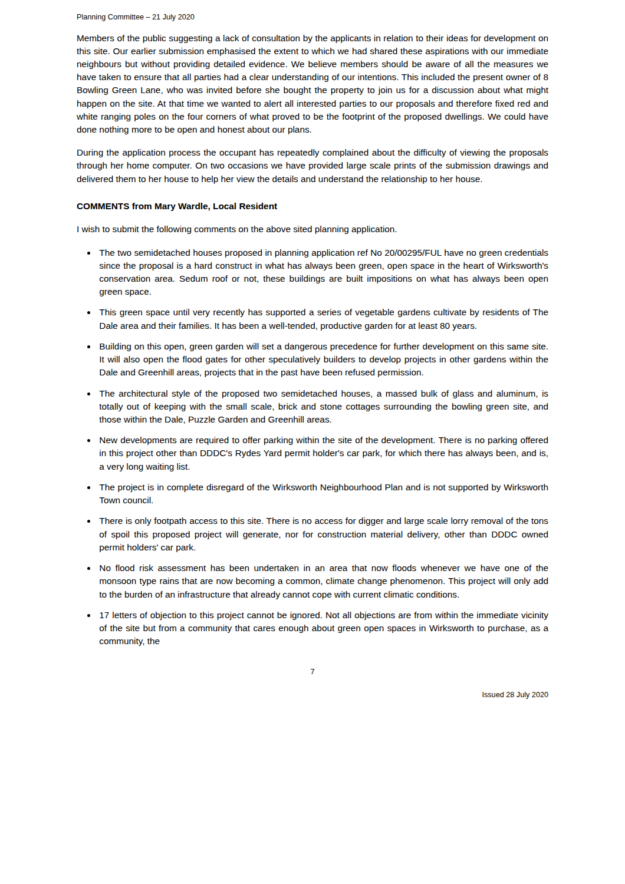Planning Committee – 21 July 2020
Members of the public suggesting a lack of consultation by the applicants in relation to their ideas for development on this site. Our earlier submission emphasised the extent to which we had shared these aspirations with our immediate neighbours but without providing detailed evidence. We believe members should be aware of all the measures we have taken to ensure that all parties had a clear understanding of our intentions. This included the present owner of 8 Bowling Green Lane, who was invited before she bought the property to join us for a discussion about what might happen on the site. At that time we wanted to alert all interested parties to our proposals and therefore fixed red and white ranging poles on the four corners of what proved to be the footprint of the proposed dwellings. We could have done nothing more to be open and honest about our plans.
During the application process the occupant has repeatedly complained about the difficulty of viewing the proposals through her home computer. On two occasions we have provided large scale prints of the submission drawings and delivered them to her house to help her view the details and understand the relationship to her house.
COMMENTS from Mary Wardle, Local Resident
I wish to submit the following comments on the above sited planning application.
The two semidetached houses proposed in planning application ref No 20/00295/FUL have no green credentials since the proposal is a hard construct in what has always been green, open space in the heart of Wirksworth's conservation area. Sedum roof or not, these buildings are built impositions on what has always been open green space.
This green space until very recently has supported a series of vegetable gardens cultivate by residents of The Dale area and their families. It has been a well-tended, productive garden for at least 80 years.
Building on this open, green garden will set a dangerous precedence for further development on this same site. It will also open the flood gates for other speculatively builders to develop projects in other gardens within the Dale and Greenhill areas, projects that in the past have been refused permission.
The architectural style of the proposed two semidetached houses, a massed bulk of glass and aluminum, is totally out of keeping with the small scale, brick and stone cottages surrounding the bowling green site, and those within the Dale, Puzzle Garden and Greenhill areas.
New developments are required to offer parking within the site of the development. There is no parking offered in this project other than DDDC's Rydes Yard permit holder's car park, for which there has always been, and is, a very long waiting list.
The project is in complete disregard of the Wirksworth Neighbourhood Plan and is not supported by Wirksworth Town council.
There is only footpath access to this site. There is no access for digger and large scale lorry removal of the tons of spoil this proposed project will generate, nor for construction material delivery, other than DDDC owned permit holders' car park.
No flood risk assessment has been undertaken in an area that now floods whenever we have one of the monsoon type rains that are now becoming a common, climate change phenomenon. This project will only add to the burden of an infrastructure that already cannot cope with current climatic conditions.
17 letters of objection to this project cannot be ignored. Not all objections are from within the immediate vicinity of the site but from a community that cares enough about green open spaces in Wirksworth to purchase, as a community, the
7 Issued 28 July 2020